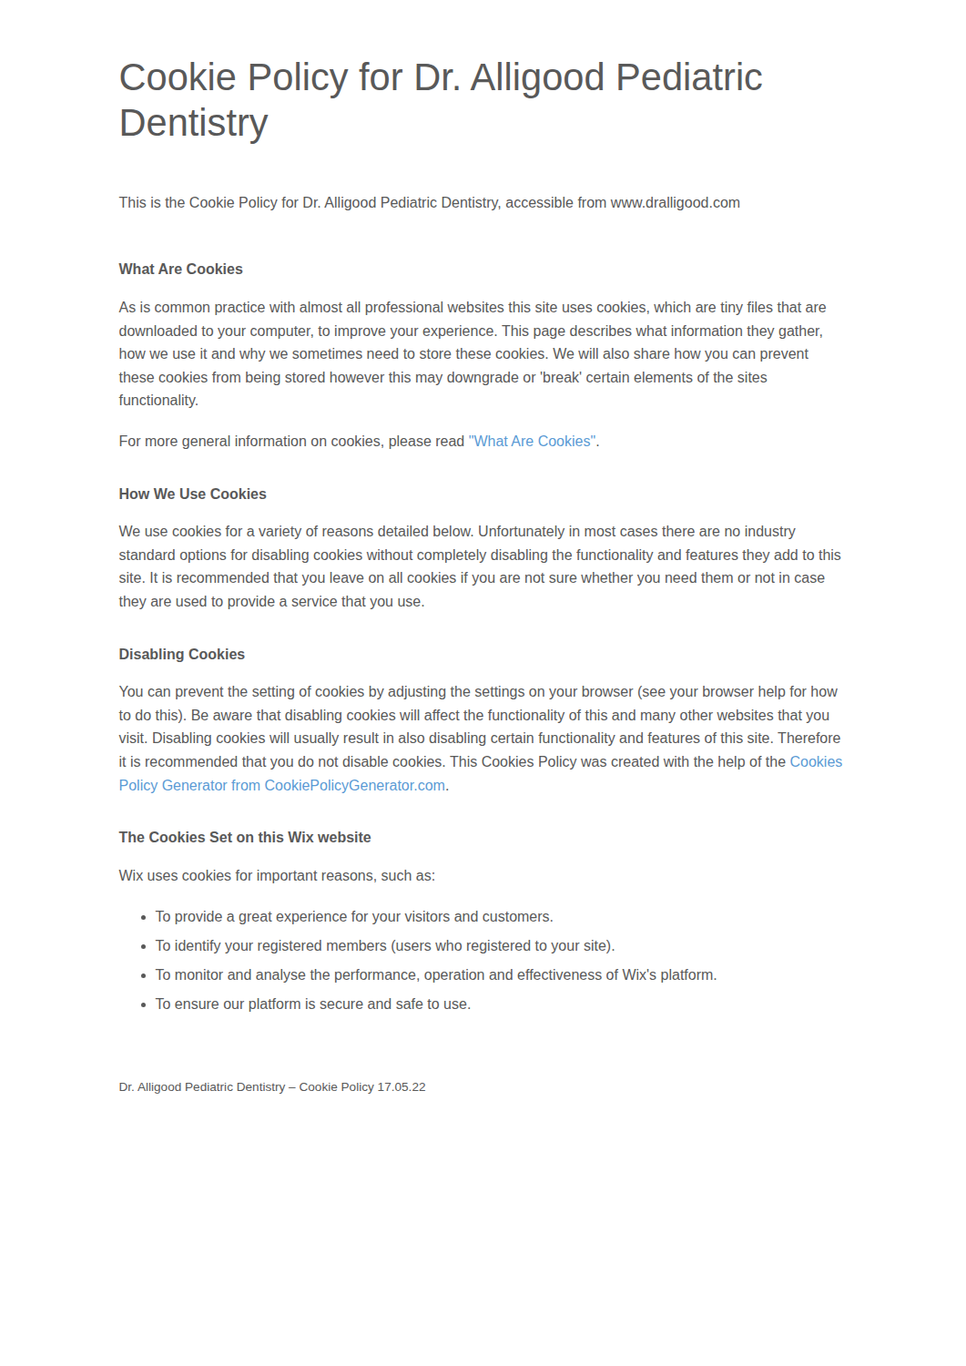Cookie Policy for Dr. Alligood Pediatric Dentistry
This is the Cookie Policy for Dr. Alligood Pediatric Dentistry, accessible from www.dralligood.com
What Are Cookies
As is common practice with almost all professional websites this site uses cookies, which are tiny files that are downloaded to your computer, to improve your experience. This page describes what information they gather, how we use it and why we sometimes need to store these cookies. We will also share how you can prevent these cookies from being stored however this may downgrade or 'break' certain elements of the sites functionality.
For more general information on cookies, please read "What Are Cookies".
How We Use Cookies
We use cookies for a variety of reasons detailed below. Unfortunately in most cases there are no industry standard options for disabling cookies without completely disabling the functionality and features they add to this site. It is recommended that you leave on all cookies if you are not sure whether you need them or not in case they are used to provide a service that you use.
Disabling Cookies
You can prevent the setting of cookies by adjusting the settings on your browser (see your browser help for how to do this). Be aware that disabling cookies will affect the functionality of this and many other websites that you visit. Disabling cookies will usually result in also disabling certain functionality and features of this site. Therefore it is recommended that you do not disable cookies. This Cookies Policy was created with the help of the Cookies Policy Generator from CookiePolicyGenerator.com.
The Cookies Set on this Wix website
Wix uses cookies for important reasons, such as:
To provide a great experience for your visitors and customers.
To identify your registered members (users who registered to your site).
To monitor and analyse the performance, operation and effectiveness of Wix's platform.
To ensure our platform is secure and safe to use.
Dr. Alligood Pediatric Dentistry – Cookie Policy 17.05.22